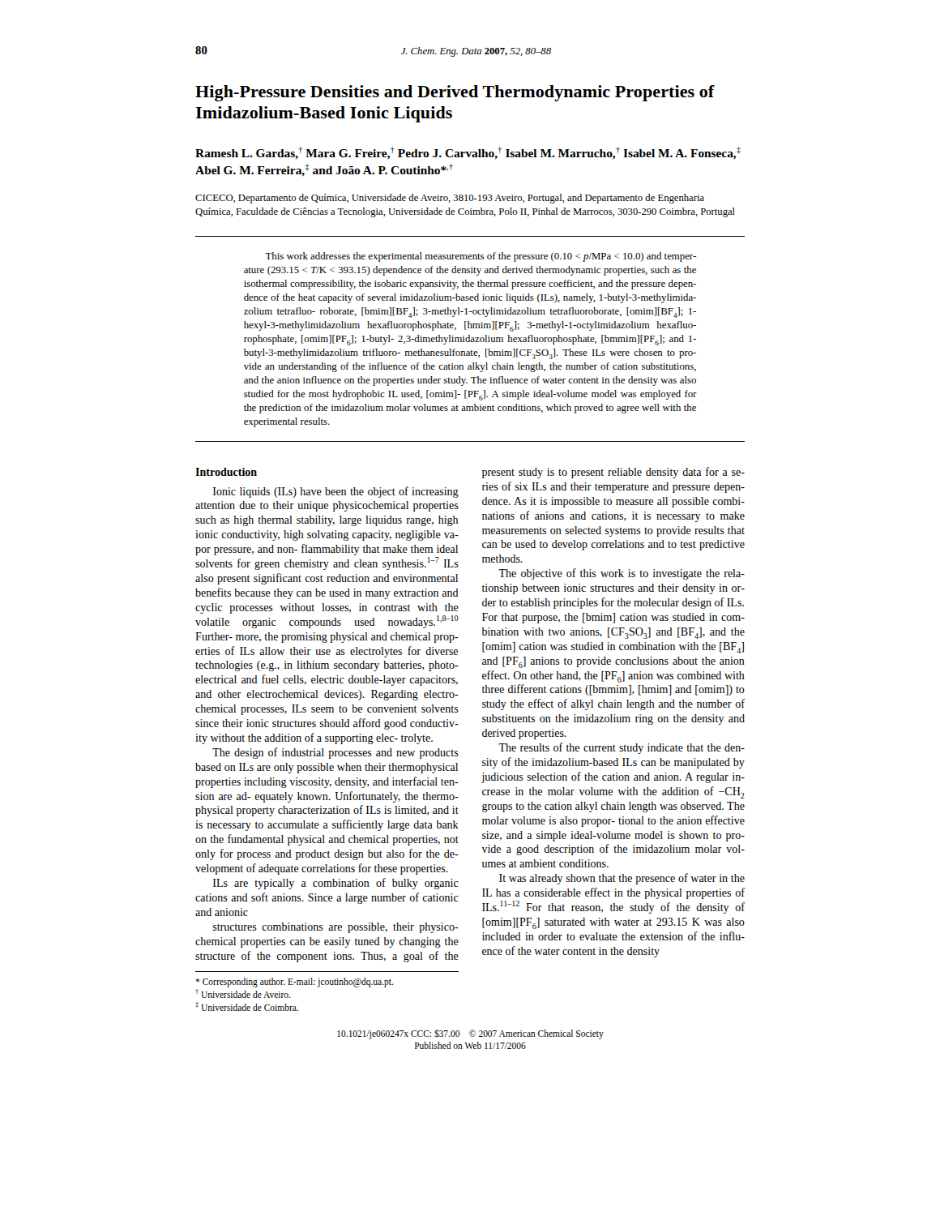80 J. Chem. Eng. Data 2007, 52, 80–88
High-Pressure Densities and Derived Thermodynamic Properties of
Imidazolium-Based Ionic Liquids
Ramesh L. Gardas,† Mara G. Freire,† Pedro J. Carvalho,† Isabel M. Marrucho,† Isabel M. A. Fonseca,‡
Abel G. M. Ferreira,‡ and João A. P. Coutinho*,†
CICECO, Departamento de Química, Universidade de Aveiro, 3810-193 Aveiro, Portugal, and Departamento de Engenharia Química, Faculdade de Ciências a Tecnologia, Universidade de Coimbra, Polo II, Pinhal de Marrocos, 3030-290 Coimbra, Portugal
This work addresses the experimental measurements of the pressure (0.10 < p/MPa < 10.0) and temperature (293.15 < T/K < 393.15) dependence of the density and derived thermodynamic properties, such as the isothermal compressibility, the isobaric expansivity, the thermal pressure coefficient, and the pressure dependence of the heat capacity of several imidazolium-based ionic liquids (ILs), namely, 1-butyl-3-methylimidazolium tetrafluo‑ roborate, [bmim][BF4]; 3-methyl-1-octylimidazolium tetrafluoroborate, [omim][BF4]; 1-hexyl-3-methylimidazolium hexafluorophosphate, [hmim][PF6]; 3-methyl-1-octylimidazolium hexafluorophosphate, [omim][PF6]; 1-butyl- 2,3-dimethylimidazolium hexafluorophosphate, [bmmim][PF6]; and 1-butyl-3-methylimidazolium trifluoro‑ methanesulfonate, [bmim][CF3SO3]. These ILs were chosen to provide an understanding of the influence of the cation alkyl chain length, the number of cation substitutions, and the anion influence on the properties under study. The influence of water content in the density was also studied for the most hydrophobic IL used, [omim]- [PF6]. A simple ideal-volume model was employed for the prediction of the imidazolium molar volumes at ambient conditions, which proved to agree well with the experimental results.
Introduction
Ionic liquids (ILs) have been the object of increasing attention due to their unique physicochemical properties such as high thermal stability, large liquidus range, high ionic conductivity, high solvating capacity, negligible vapor pressure, and non‑ flammability that make them ideal solvents for green chemistry and clean synthesis.1–7 ILs also present significant cost reduction and environmental benefits because they can be used in many extraction and cyclic processes without losses, in contrast with the volatile organic compounds used nowadays.1,8–10 Further‑ more, the promising physical and chemical properties of ILs allow their use as electrolytes for diverse technologies (e.g., in lithium secondary batteries, photoelectrical and fuel cells, electric double-layer capacitors, and other electrochemical devices). Regarding electrochemical processes, ILs seem to be convenient solvents since their ionic structures should afford good conductivity without the addition of a supporting elec‑ trolyte.
The design of industrial processes and new products based on ILs are only possible when their thermophysical properties including viscosity, density, and interfacial tension are ad‑ equately known. Unfortunately, the thermophysical property characterization of ILs is limited, and it is necessary to accumulate a sufficiently large data bank on the fundamental physical and chemical properties, not only for process and product design but also for the development of adequate correlations for these properties.
ILs are typically a combination of bulky organic cations and soft anions. Since a large number of cationic and anionic
structures combinations are possible, their physicochemical properties can be easily tuned by changing the structure of the component ions. Thus, a goal of the present study is to present reliable density data for a series of six ILs and their temperature and pressure dependence. As it is impossible to measure all possible combinations of anions and cations, it is necessary to make measurements on selected systems to provide results that can be used to develop correlations and to test predictive methods.
The objective of this work is to investigate the relationship between ionic structures and their density in order to establish principles for the molecular design of ILs. For that purpose, the [bmim] cation was studied in combination with two anions, [CF3SO3] and [BF4], and the [omim] cation was studied in combination with the [BF4] and [PF6] anions to provide conclusions about the anion effect. On other hand, the [PF6] anion was combined with three different cations ([bmmim], [hmim] and [omim]) to study the effect of alkyl chain length and the number of substituents on the imidazolium ring on the density and derived properties.
The results of the current study indicate that the density of the imidazolium-based ILs can be manipulated by judicious selection of the cation and anion. A regular increase in the molar volume with the addition of −CH2 groups to the cation alkyl chain length was observed. The molar volume is also propor‑ tional to the anion effective size, and a simple ideal-volume model is shown to provide a good description of the imidazolium molar volumes at ambient conditions.
It was already shown that the presence of water in the IL has a considerable effect in the physical properties of ILs.11–12 For that reason, the study of the density of [omim][PF6] saturated with water at 293.15 K was also included in order to evaluate the extension of the influence of the water content in the density
* Corresponding author. E-mail: jcoutinho@dq.ua.pt.
† Universidade de Aveiro.
‡ Universidade de Coimbra.
10.1021/je060247x CCC: $37.00 © 2007 American Chemical Society
Published on Web 11/17/2006